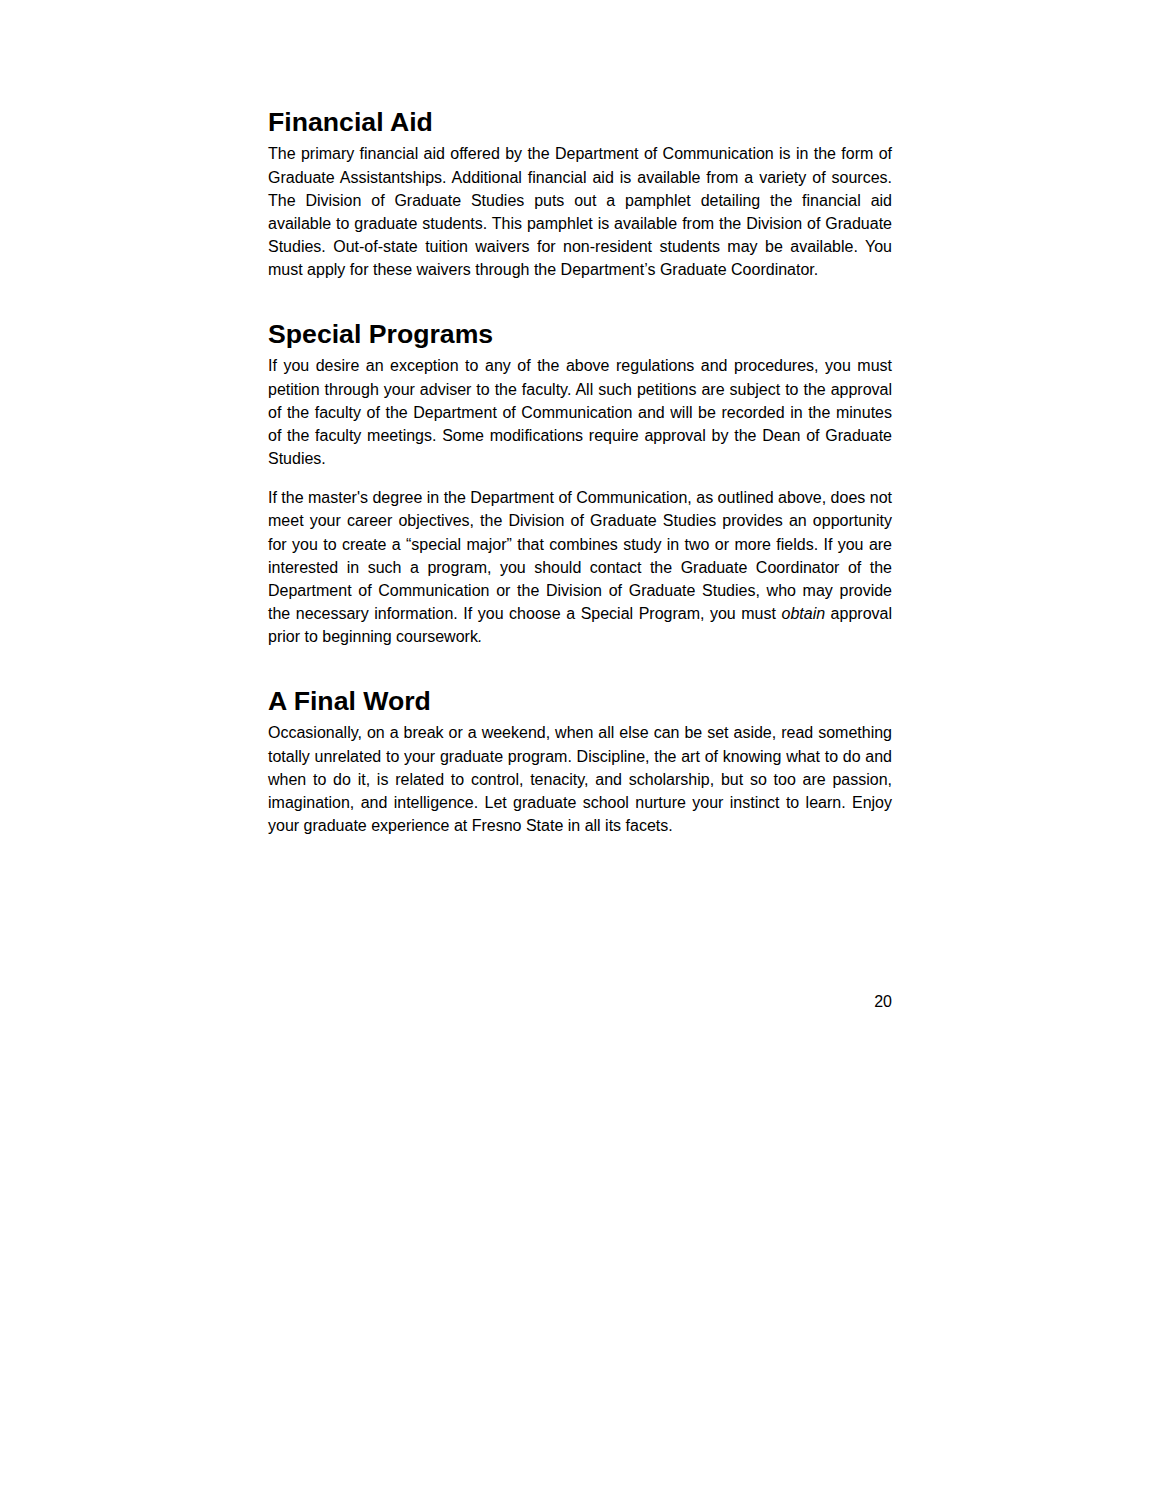Financial Aid
The primary financial aid offered by the Department of Communication is in the form of Graduate Assistantships. Additional financial aid is available from a variety of sources. The Division of Graduate Studies puts out a pamphlet detailing the financial aid available to graduate students. This pamphlet is available from the Division of Graduate Studies. Out-of-state tuition waivers for non-resident students may be available. You must apply for these waivers through the Department’s Graduate Coordinator.
Special Programs
If you desire an exception to any of the above regulations and procedures, you must petition through your adviser to the faculty. All such petitions are subject to the approval of the faculty of the Department of Communication and will be recorded in the minutes of the faculty meetings. Some modifications require approval by the Dean of Graduate Studies.
If the master's degree in the Department of Communication, as outlined above, does not meet your career objectives, the Division of Graduate Studies provides an opportunity for you to create a “special major” that combines study in two or more fields. If you are interested in such a program, you should contact the Graduate Coordinator of the Department of Communication or the Division of Graduate Studies, who may provide the necessary information. If you choose a Special Program, you must obtain approval prior to beginning coursework.
A Final Word
Occasionally, on a break or a weekend, when all else can be set aside, read something totally unrelated to your graduate program. Discipline, the art of knowing what to do and when to do it, is related to control, tenacity, and scholarship, but so too are passion, imagination, and intelligence. Let graduate school nurture your instinct to learn. Enjoy your graduate experience at Fresno State in all its facets.
20